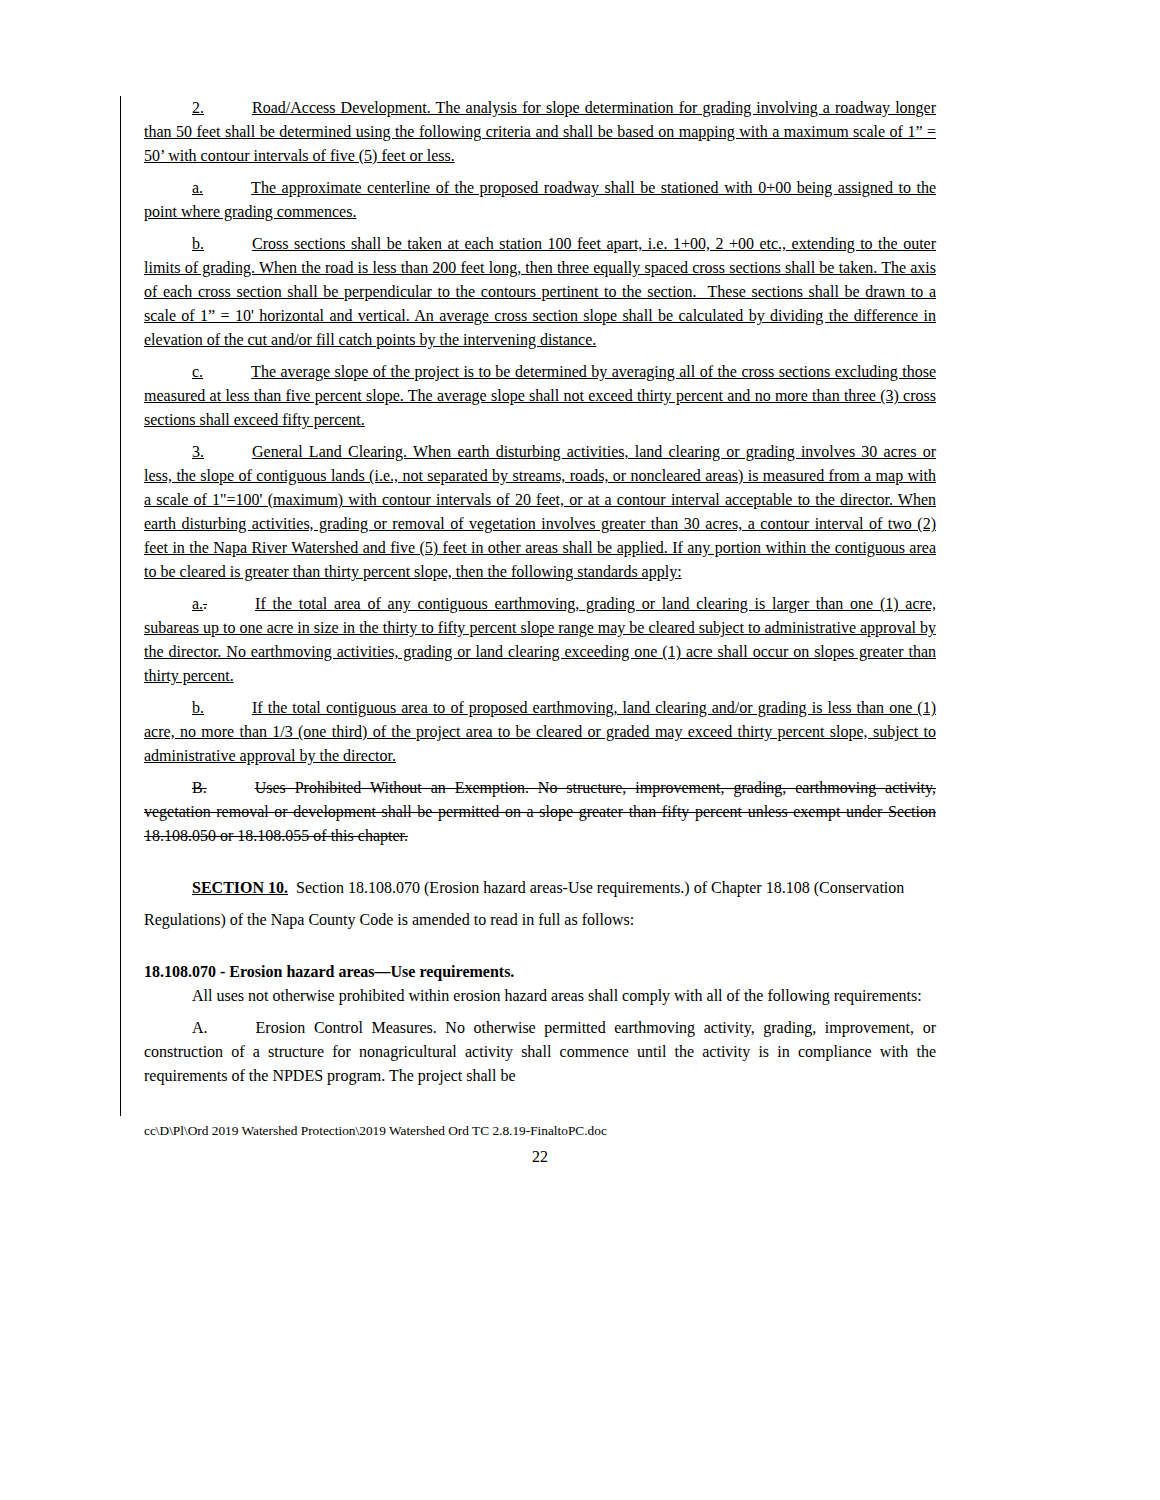2. Road/Access Development. The analysis for slope determination for grading involving a roadway longer than 50 feet shall be determined using the following criteria and shall be based on mapping with a maximum scale of 1” = 50’ with contour intervals of five (5) feet or less.
a. The approximate centerline of the proposed roadway shall be stationed with 0+00 being assigned to the point where grading commences.
b. Cross sections shall be taken at each station 100 feet apart, i.e. 1+00, 2 +00 etc., extending to the outer limits of grading. When the road is less than 200 feet long, then three equally spaced cross sections shall be taken. The axis of each cross section shall be perpendicular to the contours pertinent to the section. These sections shall be drawn to a scale of 1” = 10' horizontal and vertical. An average cross section slope shall be calculated by dividing the difference in elevation of the cut and/or fill catch points by the intervening distance.
c. The average slope of the project is to be determined by averaging all of the cross sections excluding those measured at less than five percent slope. The average slope shall not exceed thirty percent and no more than three (3) cross sections shall exceed fifty percent.
3. General Land Clearing. When earth disturbing activities, land clearing or grading involves 30 acres or less, the slope of contiguous lands (i.e., not separated by streams, roads, or noncleared areas) is measured from a map with a scale of 1"=100' (maximum) with contour intervals of 20 feet, or at a contour interval acceptable to the director. When earth disturbing activities, grading or removal of vegetation involves greater than 30 acres, a contour interval of two (2) feet in the Napa River Watershed and five (5) feet in other areas shall be applied. If any portion within the contiguous area to be cleared is greater than thirty percent slope, then the following standards apply:
a.. If the total area of any contiguous earthmoving, grading or land clearing is larger than one (1) acre, subareas up to one acre in size in the thirty to fifty percent slope range may be cleared subject to administrative approval by the director. No earthmoving activities, grading or land clearing exceeding one (1) acre shall occur on slopes greater than thirty percent.
b. If the total contiguous area to of proposed earthmoving, land clearing and/or grading is less than one (1) acre, no more than 1/3 (one third) of the project area to be cleared or graded may exceed thirty percent slope, subject to administrative approval by the director.
B. Uses Prohibited Without an Exemption. No structure, improvement, grading, earthmoving activity, vegetation removal or development shall be permitted on a slope greater than fifty percent unless exempt under Section 18.108.050 or 18.108.055 of this chapter.
SECTION 10. Section 18.108.070 (Erosion hazard areas-Use requirements.) of Chapter 18.108 (Conservation Regulations) of the Napa County Code is amended to read in full as follows:
18.108.070 - Erosion hazard areas—Use requirements.
All uses not otherwise prohibited within erosion hazard areas shall comply with all of the following requirements:
A. Erosion Control Measures. No otherwise permitted earthmoving activity, grading, improvement, or construction of a structure for nonagricultural activity shall commence until the activity is in compliance with the requirements of the NPDES program. The project shall be
cc\D\Pl\Ord 2019 Watershed Protection\2019 Watershed Ord TC 2.8.19-FinaltoPC.doc
22